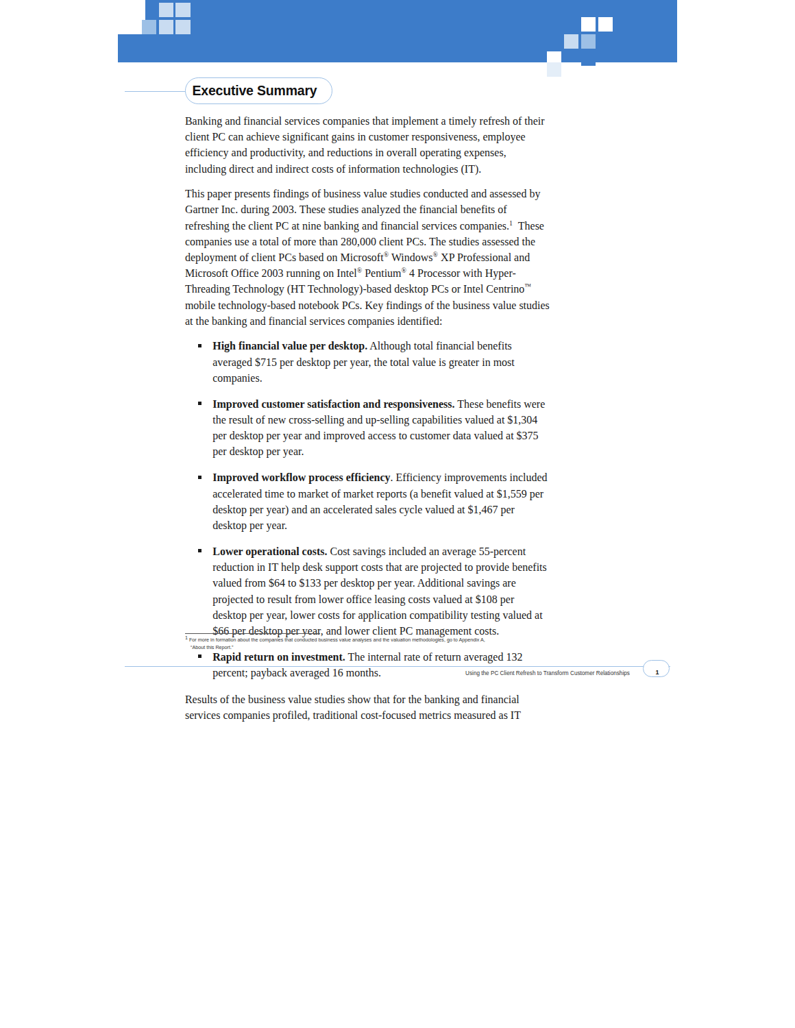Executive Summary
Banking and financial services companies that implement a timely refresh of their client PC can achieve significant gains in customer responsiveness, employee efficiency and productivity, and reductions in overall operating expenses, including direct and indirect costs of information technologies (IT).
This paper presents findings of business value studies conducted and assessed by Gartner Inc. during 2003. These studies analyzed the financial benefits of refreshing the client PC at nine banking and financial services companies.1 These companies use a total of more than 280,000 client PCs. The studies assessed the deployment of client PCs based on Microsoft® Windows® XP Professional and Microsoft Office 2003 running on Intel® Pentium® 4 Processor with Hyper-Threading Technology (HT Technology)-based desktop PCs or Intel Centrino™ mobile technology-based notebook PCs. Key findings of the business value studies at the banking and financial services companies identified:
High financial value per desktop. Although total financial benefits averaged $715 per desktop per year, the total value is greater in most companies.
Improved customer satisfaction and responsiveness. These benefits were the result of new cross-selling and up-selling capabilities valued at $1,304 per desktop per year and improved access to customer data valued at $375 per desktop per year.
Improved workflow process efficiency. Efficiency improvements included accelerated time to market of market reports (a benefit valued at $1,559 per desktop per year) and an accelerated sales cycle valued at $1,467 per desktop per year.
Lower operational costs. Cost savings included an average 55-percent reduction in IT help desk support costs that are projected to provide benefits valued from $64 to $133 per desktop per year. Additional savings are projected to result from lower office leasing costs valued at $108 per desktop per year, lower costs for application compatibility testing valued at $66 per desktop per year, and lower client PC management costs.
Rapid return on investment. The internal rate of return averaged 132 percent; payback averaged 16 months.
Results of the business value studies show that for the banking and financial services companies profiled, traditional cost-focused metrics measured as IT Responsiveness and Operational Efficiency represent 23 percent and 13 percent respectively of the value derived from refreshing the client PC.
1 For more in formation about the companies that conducted business value analyses and the valuation methodologies, go to Appendix A, “About this Report.”
Using the PC Client Refresh to Transform Customer Relationships
1